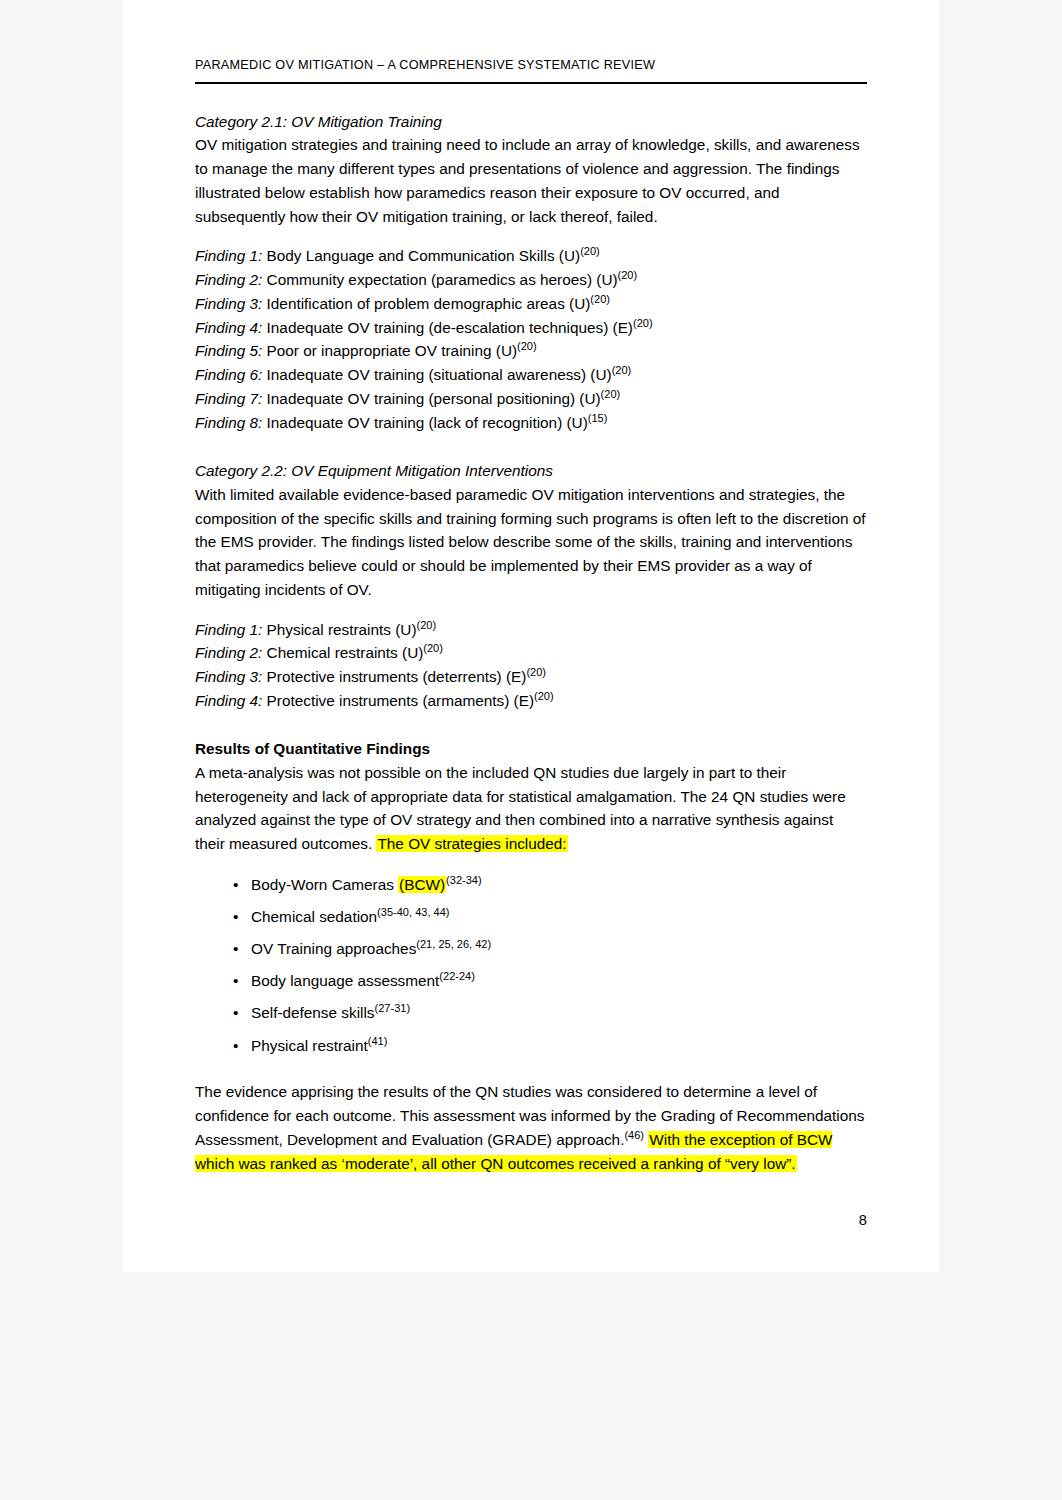PARAMEDIC OV MITIGATION – A COMPREHENSIVE SYSTEMATIC REVIEW
Category 2.1: OV Mitigation Training
OV mitigation strategies and training need to include an array of knowledge, skills, and awareness to manage the many different types and presentations of violence and aggression. The findings illustrated below establish how paramedics reason their exposure to OV occurred, and subsequently how their OV mitigation training, or lack thereof, failed.
Finding 1: Body Language and Communication Skills (U)(20)
Finding 2: Community expectation (paramedics as heroes) (U)(20)
Finding 3: Identification of problem demographic areas (U)(20)
Finding 4: Inadequate OV training (de-escalation techniques) (E)(20)
Finding 5: Poor or inappropriate OV training (U)(20)
Finding 6: Inadequate OV training (situational awareness) (U)(20)
Finding 7: Inadequate OV training (personal positioning) (U)(20)
Finding 8: Inadequate OV training (lack of recognition) (U)(15)
Category 2.2: OV Equipment Mitigation Interventions
With limited available evidence-based paramedic OV mitigation interventions and strategies, the composition of the specific skills and training forming such programs is often left to the discretion of the EMS provider. The findings listed below describe some of the skills, training and interventions that paramedics believe could or should be implemented by their EMS provider as a way of mitigating incidents of OV.
Finding 1: Physical restraints (U)(20)
Finding 2: Chemical restraints (U)(20)
Finding 3: Protective instruments (deterrents) (E)(20)
Finding 4: Protective instruments (armaments) (E)(20)
Results of Quantitative Findings
A meta-analysis was not possible on the included QN studies due largely in part to their heterogeneity and lack of appropriate data for statistical amalgamation. The 24 QN studies were analyzed against the type of OV strategy and then combined into a narrative synthesis against their measured outcomes. The OV strategies included:
Body-Worn Cameras (BCW)(32-34)
Chemical sedation(35-40, 43, 44)
OV Training approaches(21, 25, 26, 42)
Body language assessment(22-24)
Self-defense skills(27-31)
Physical restraint(41)
The evidence apprising the results of the QN studies was considered to determine a level of confidence for each outcome. This assessment was informed by the Grading of Recommendations Assessment, Development and Evaluation (GRADE) approach.(46) With the exception of BCW which was ranked as ‘moderate’, all other QN outcomes received a ranking of “very low”.
8